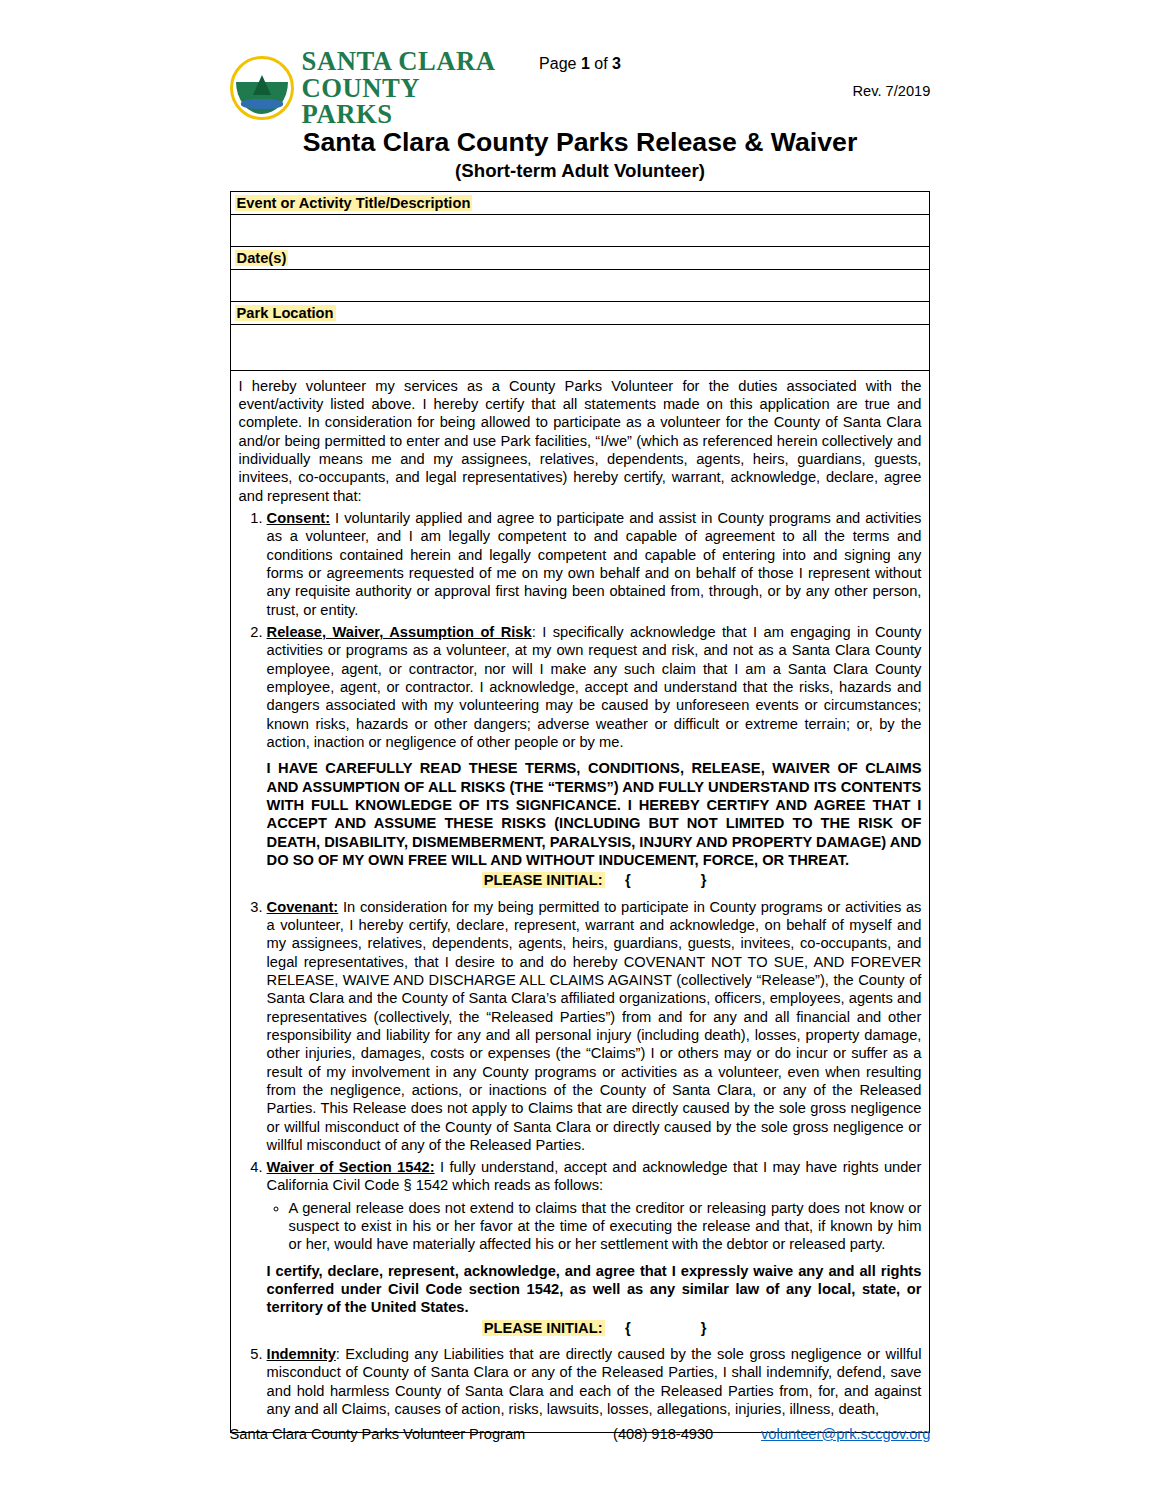SANTA CLARA
COUNTY PARKS
Page 1 of 3
Rev. 7/2019
Santa Clara County Parks Release & Waiver
(Short-term Adult Volunteer)
| Event or Activity Title/Description |
| Date(s) |
| Park Location |
I hereby volunteer my services as a County Parks Volunteer for the duties associated with the event/activity listed above. I hereby certify that all statements made on this application are true and complete. In consideration for being allowed to participate as a volunteer for the County of Santa Clara and/or being permitted to enter and use Park facilities, “I/we” (which as referenced herein collectively and individually means me and my assignees, relatives, dependents, agents, heirs, guardians, guests, invitees, co-occupants, and legal representatives) hereby certify, warrant, acknowledge, declare, agree and represent that:
Consent: I voluntarily applied and agree to participate and assist in County programs and activities as a volunteer, and I am legally competent to and capable of agreement to all the terms and conditions contained herein and legally competent and capable of entering into and signing any forms or agreements requested of me on my own behalf and on behalf of those I represent without any requisite authority or approval first having been obtained from, through, or by any other person, trust, or entity.
Release, Waiver, Assumption of Risk: I specifically acknowledge that I am engaging in County activities or programs as a volunteer, at my own request and risk, and not as a Santa Clara County employee, agent, or contractor, nor will I make any such claim that I am a Santa Clara County employee, agent, or contractor. I acknowledge, accept and understand that the risks, hazards and dangers associated with my volunteering may be caused by unforeseen events or circumstances; known risks, hazards or other dangers; adverse weather or difficult or extreme terrain; or, by the action, inaction or negligence of other people or by me.
I HAVE CAREFULLY READ THESE TERMS, CONDITIONS, RELEASE, WAIVER OF CLAIMS AND ASSUMPTION OF ALL RISKS (THE “TERMS”) AND FULLY UNDERSTAND ITS CONTENTS WITH FULL KNOWLEDGE OF ITS SIGNFICANCE. I HEREBY CERTIFY AND AGREE THAT I ACCEPT AND ASSUME THESE RISKS (INCLUDING BUT NOT LIMITED TO THE RISK OF DEATH, DISABILITY, DISMEMBERMENT, PARALYSIS, INJURY AND PROPERTY DAMAGE) AND DO SO OF MY OWN FREE WILL AND WITHOUT INDUCEMENT, FORCE, OR THREAT.
PLEASE INITIAL: { }
Covenant: In consideration for my being permitted to participate in County programs or activities as a volunteer, I hereby certify, declare, represent, warrant and acknowledge, on behalf of myself and my assignees, relatives, dependents, agents, heirs, guardians, guests, invitees, co-occupants, and legal representatives, that I desire to and do hereby COVENANT NOT TO SUE, AND FOREVER RELEASE, WAIVE AND DISCHARGE ALL CLAIMS AGAINST (collectively “Release”), the County of Santa Clara and the County of Santa Clara’s affiliated organizations, officers, employees, agents and representatives (collectively, the “Released Parties”) from and for any and all financial and other responsibility and liability for any and all personal injury (including death), losses, property damage, other injuries, damages, costs or expenses (the “Claims”) I or others may or do incur or suffer as a result of my involvement in any County programs or activities as a volunteer, even when resulting from the negligence, actions, or inactions of the County of Santa Clara, or any of the Released Parties. This Release does not apply to Claims that are directly caused by the sole gross negligence or willful misconduct of the County of Santa Clara or directly caused by the sole gross negligence or willful misconduct of any of the Released Parties.
Waiver of Section 1542: I fully understand, accept and acknowledge that I may have rights under California Civil Code § 1542 which reads as follows:
A general release does not extend to claims that the creditor or releasing party does not know or suspect to exist in his or her favor at the time of executing the release and that, if known by him or her, would have materially affected his or her settlement with the debtor or released party.
I certify, declare, represent, acknowledge, and agree that I expressly waive any and all rights conferred under Civil Code section 1542, as well as any similar law of any local, state, or territory of the United States.
PLEASE INITIAL: { }
Indemnity: Excluding any Liabilities that are directly caused by the sole gross negligence or willful misconduct of County of Santa Clara or any of the Released Parties, I shall indemnify, defend, save and hold harmless County of Santa Clara and each of the Released Parties from, for, and against any and all Claims, causes of action, risks, lawsuits, losses, allegations, injuries, illness, death,
Santa Clara County Parks Volunteer Program
(408) 918-4930
volunteer@prk.sccgov.org